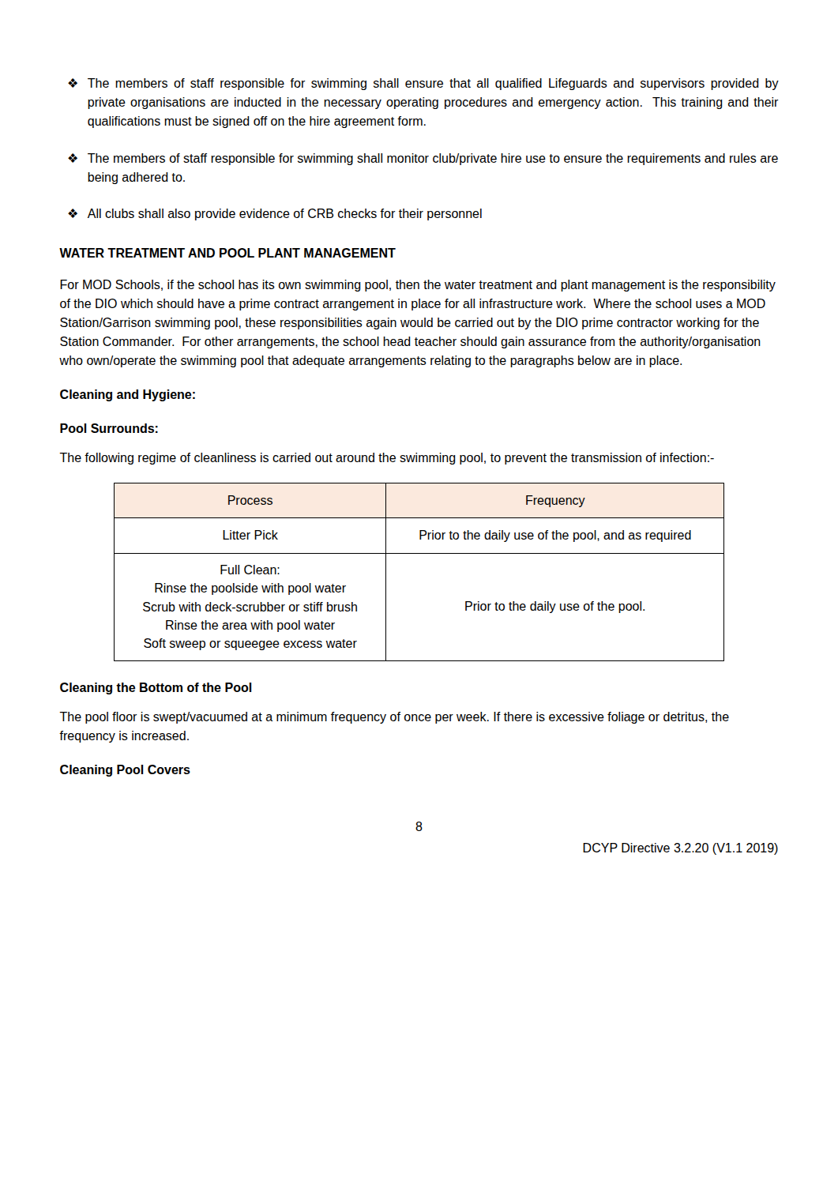The members of staff responsible for swimming shall ensure that all qualified Lifeguards and supervisors provided by private organisations are inducted in the necessary operating procedures and emergency action. This training and their qualifications must be signed off on the hire agreement form.
The members of staff responsible for swimming shall monitor club/private hire use to ensure the requirements and rules are being adhered to.
All clubs shall also provide evidence of CRB checks for their personnel
WATER TREATMENT AND POOL PLANT MANAGEMENT
For MOD Schools, if the school has its own swimming pool, then the water treatment and plant management is the responsibility of the DIO which should have a prime contract arrangement in place for all infrastructure work. Where the school uses a MOD Station/Garrison swimming pool, these responsibilities again would be carried out by the DIO prime contractor working for the Station Commander. For other arrangements, the school head teacher should gain assurance from the authority/organisation who own/operate the swimming pool that adequate arrangements relating to the paragraphs below are in place.
Cleaning and Hygiene:
Pool Surrounds:
The following regime of cleanliness is carried out around the swimming pool, to prevent the transmission of infection:-
| Process | Frequency |
| --- | --- |
| Litter Pick | Prior to the daily use of the pool, and as required |
| Full Clean: Rinse the poolside with pool water Scrub with deck-scrubber or stiff brush Rinse the area with pool water Soft sweep or squeegee excess water | Prior to the daily use of the pool. |
Cleaning the Bottom of the Pool
The pool floor is swept/vacuumed at a minimum frequency of once per week. If there is excessive foliage or detritus, the frequency is increased.
Cleaning Pool Covers
8
DCYP Directive 3.2.20 (V1.1 2019)